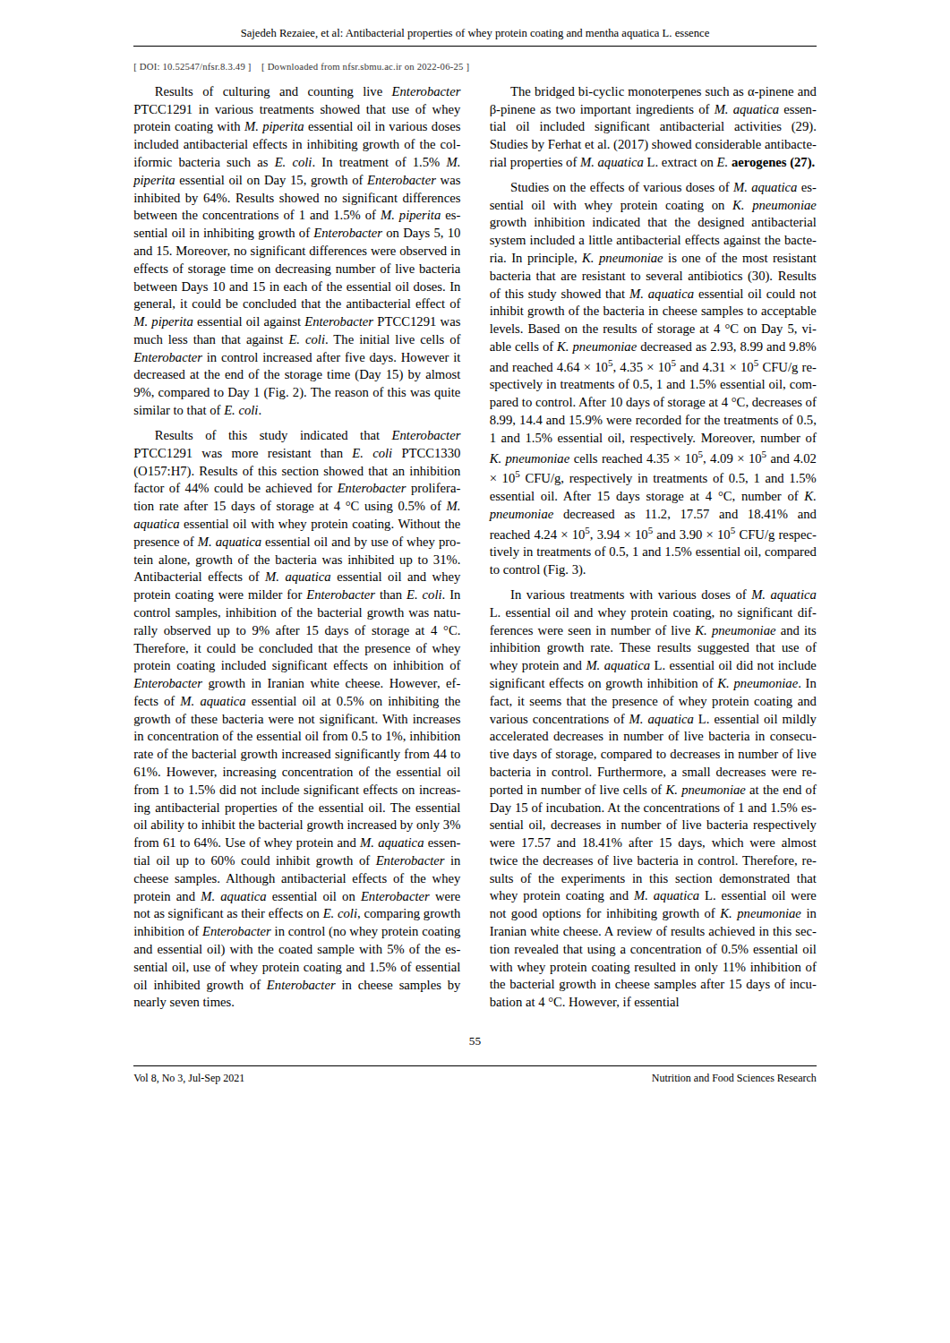Sajedeh Rezaiee, et al: Antibacterial properties of whey protein coating and mentha aquatica L. essence
[ DOI: 10.52547/nfsr.8.3.49 ] [ Downloaded from nfsr.sbmu.ac.ir on 2022-06-25 ]
Results of culturing and counting live Enterobacter PTCC1291 in various treatments showed that use of whey protein coating with M. piperita essential oil in various doses included antibacterial effects in inhibiting growth of the coliformic bacteria such as E. coli. In treatment of 1.5% M. piperita essential oil on Day 15, growth of Enterobacter was inhibited by 64%. Results showed no significant differences between the concentrations of 1 and 1.5% of M. piperita essential oil in inhibiting growth of Enterobacter on Days 5, 10 and 15. Moreover, no significant differences were observed in effects of storage time on decreasing number of live bacteria between Days 10 and 15 in each of the essential oil doses. In general, it could be concluded that the antibacterial effect of M. piperita essential oil against Enterobacter PTCC1291 was much less than that against E. coli. The initial live cells of Enterobacter in control increased after five days. However it decreased at the end of the storage time (Day 15) by almost 9%, compared to Day 1 (Fig. 2). The reason of this was quite similar to that of E. coli.
Results of this study indicated that Enterobacter PTCC1291 was more resistant than E. coli PTCC1330 (O157:H7). Results of this section showed that an inhibition factor of 44% could be achieved for Enterobacter proliferation rate after 15 days of storage at 4 °C using 0.5% of M. aquatica essential oil with whey protein coating. Without the presence of M. aquatica essential oil and by use of whey protein alone, growth of the bacteria was inhibited up to 31%. Antibacterial effects of M. aquatica essential oil and whey protein coating were milder for Enterobacter than E. coli. In control samples, inhibition of the bacterial growth was naturally observed up to 9% after 15 days of storage at 4 °C. Therefore, it could be concluded that the presence of whey protein coating included significant effects on inhibition of Enterobacter growth in Iranian white cheese. However, effects of M. aquatica essential oil at 0.5% on inhibiting the growth of these bacteria were not significant. With increases in concentration of the essential oil from 0.5 to 1%, inhibition rate of the bacterial growth increased significantly from 44 to 61%. However, increasing concentration of the essential oil from 1 to 1.5% did not include significant effects on increasing antibacterial properties of the essential oil. The essential oil ability to inhibit the bacterial growth increased by only 3% from 61 to 64%. Use of whey protein and M. aquatica essential oil up to 60% could inhibit growth of Enterobacter in cheese samples. Although antibacterial effects of the whey protein and M. aquatica essential oil on Enterobacter were not as significant as their effects on E. coli, comparing growth inhibition of Enterobacter in control (no whey protein coating and essential oil) with the coated sample with 5% of the essential oil, use of whey protein coating and 1.5% of essential oil inhibited growth of Enterobacter in cheese samples by nearly seven times.
The bridged bi-cyclic monoterpenes such as α-pinene and β-pinene as two important ingredients of M. aquatica essential oil included significant antibacterial activities (29). Studies by Ferhat et al. (2017) showed considerable antibacterial properties of M. aquatica L. extract on E. aerogenes (27).
Studies on the effects of various doses of M. aquatica essential oil with whey protein coating on K. pneumoniae growth inhibition indicated that the designed antibacterial system included a little antibacterial effects against the bacteria. In principle, K. pneumoniae is one of the most resistant bacteria that are resistant to several antibiotics (30). Results of this study showed that M. aquatica essential oil could not inhibit growth of the bacteria in cheese samples to acceptable levels. Based on the results of storage at 4 °C on Day 5, viable cells of K. pneumoniae decreased as 2.93, 8.99 and 9.8% and reached 4.64 × 105, 4.35 × 105 and 4.31 × 105 CFU/g respectively in treatments of 0.5, 1 and 1.5% essential oil, compared to control. After 10 days of storage at 4 °C, decreases of 8.99, 14.4 and 15.9% were recorded for the treatments of 0.5, 1 and 1.5% essential oil, respectively. Moreover, number of K. pneumoniae cells reached 4.35 × 105, 4.09 × 105 and 4.02 × 105 CFU/g, respectively in treatments of 0.5, 1 and 1.5% essential oil. After 15 days storage at 4 °C, number of K. pneumoniae decreased as 11.2, 17.57 and 18.41% and reached 4.24 × 105, 3.94 × 105 and 3.90 × 105 CFU/g respectively in treatments of 0.5, 1 and 1.5% essential oil, compared to control (Fig. 3).
In various treatments with various doses of M. aquatica L. essential oil and whey protein coating, no significant differences were seen in number of live K. pneumoniae and its inhibition growth rate. These results suggested that use of whey protein and M. aquatica L. essential oil did not include significant effects on growth inhibition of K. pneumoniae. In fact, it seems that the presence of whey protein coating and various concentrations of M. aquatica L. essential oil mildly accelerated decreases in number of live bacteria in consecutive days of storage, compared to decreases in number of live bacteria in control. Furthermore, a small decreases were reported in number of live cells of K. pneumoniae at the end of Day 15 of incubation. At the concentrations of 1 and 1.5% essential oil, decreases in number of live bacteria respectively were 17.57 and 18.41% after 15 days, which were almost twice the decreases of live bacteria in control. Therefore, results of the experiments in this section demonstrated that whey protein coating and M. aquatica L. essential oil were not good options for inhibiting growth of K. pneumoniae in Iranian white cheese. A review of results achieved in this section revealed that using a concentration of 0.5% essential oil with whey protein coating resulted in only 11% inhibition of the bacterial growth in cheese samples after 15 days of incubation at 4 °C. However, if essential
55
Vol 8, No 3, Jul-Sep 2021 Nutrition and Food Sciences Research